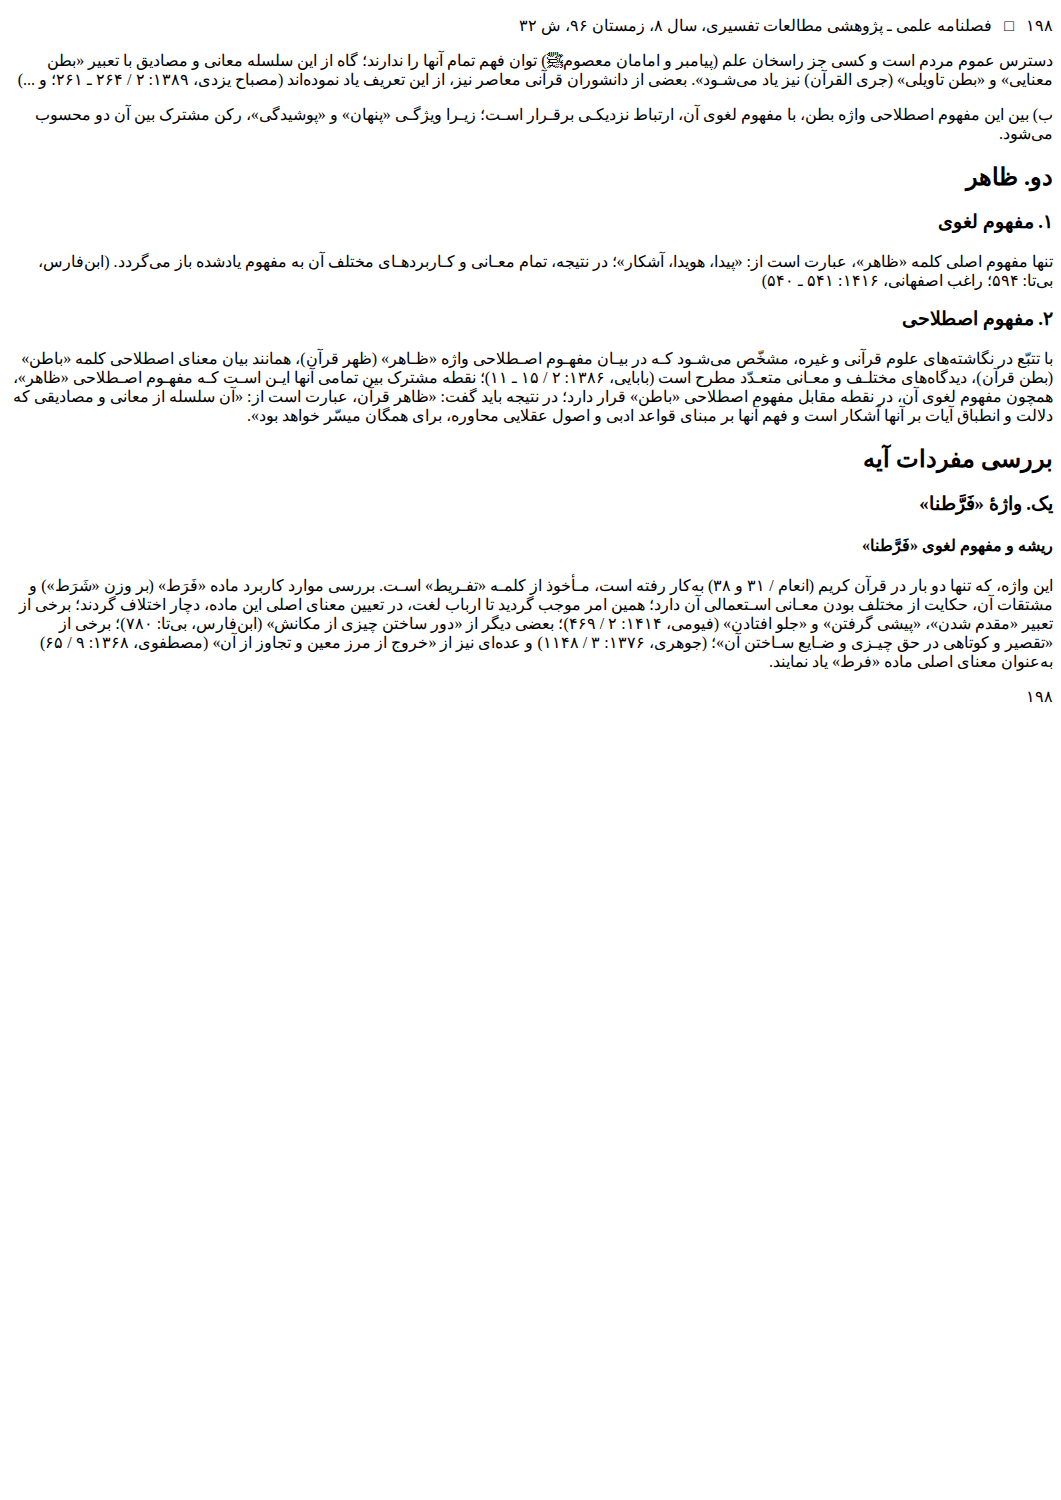۱۹۸ □ فصلنامه علمی ـ پژوهشی مطالعات تفسیری، سال ۸، زمستان ۹۶، ش ۳۲
دسترس عموم مردم است و کسی جز راسخان علم (پیامبر و امامان معصومﷺ) توان فهم تمام آنها را ندارند؛ گاه از این سلسله معانی و مصادیق با تعبیر «بطن معنایی» و «بطن تاویلی» (جری القرآن) نیز یاد می‌شـود». بعضی از دانشوران قرآنی معاصر نیز، از این تعریف یاد نموده‌اند (مصباح یزدی، ۱۳۸۹: ۲ / ۲۶۴ ـ ۲۶۱؛ و ...)
ب) بین این مفهوم اصطلاحی واژه بطن، با مفهوم لغوی آن، ارتباط نزدیکـی برقـرار اسـت؛ زیـرا ویژگـی «پنهان» و «پوشیدگی»، رکن مشترک بین آن دو محسوب می‌شود.
دو. ظاهر
۱. مفهوم لغوی
تنها مفهوم اصلی کلمه «ظاهر»، عبارت است از: «پیدا، هویدا، آشکار»؛ در نتیجه، تمام معـانی و کـاربردهـای مختلف آن به مفهوم یادشده باز می‌گردد. (ابن‌فارس، بی‌تا: ۵۹۴؛ راغب اصفهانی، ۱۴۱۶: ۵۴۱ ـ ۵۴۰)
۲. مفهوم اصطلاحی
با تتبّع در نگاشته‌های علوم قرآنی و غیره، مشخّص می‌شـود کـه در بیـان مفهـوم اصـطلاحی واژه «ظـاهر» (ظهر قرآن)، همانند بیان معنای اصطلاحی کلمه «باطن» (بطن قرآن)، دیدگاه‌های مختلـف و معـانی متعـدّد مطرح است (بابایی، ۱۳۸۶: ۲ / ۱۵ ـ ۱۱)؛ نقطه مشترک بین تمامی آنها ایـن اسـت کـه مفهـوم اصـطلاحی «ظاهر»، همچون مفهوم لغوی آن، در نقطه مقابل مفهوم اصطلاحی «باطن» قرار دارد؛ در نتیجه باید گفت: «ظاهر قرآن، عبارت است از: «آن سلسله از معانی و مصادیقی که دلالت و انطباق آیات بر آنها آشکار است و فهم آنها بر مبنای قواعد ادبی و اصول عقلایی محاوره، برای همگان میسّر خواهد بود».
بررسی مفردات آیه
یک. واژۀ «فَرَّطنا»
ریشه و مفهوم لغوی «فَرَّطنا»
این واژه، که تنها دو بار در قرآن کریم (انعام / ۳۱ و ۳۸) به‌کار رفته است، مـأخوذ از کلمـه «تفـریط» اسـت. بررسی موارد کاربرد ماده «فَرَط» (بر وزن «شَرَط») و مشتقات آن، حکایت از مختلف بودن معـانی اسـتعمالی آن دارد؛ همین امر موجب گردید تا ارباب لغت، در تعیین معنای اصلی این ماده، دچار اختلاف گردند؛ برخی از تعبیر «مقدم شدن»، «پیشی گرفتن» و «جلو افتادن» (فیومی، ۱۴۱۴: ۲ / ۴۶۹)؛ بعضی دیگر از «دور ساختن چیزی از مکانش» (ابن‌فارس، بی‌تا: ۷۸۰)؛ برخی از «تقصیر و کوتاهی در حق چیـزی و ضـایع سـاختن آن»؛ (جوهری، ۱۳۷۶: ۳ / ۱۱۴۸) و عده‌ای نیز از «خروج از مرز معین و تجاوز از آن» (مصطفوی، ۱۳۶۸: ۹ / ۶۵) به‌عنوان معنای اصلی ماده «فرط» یاد نمایند.
۱۹۸